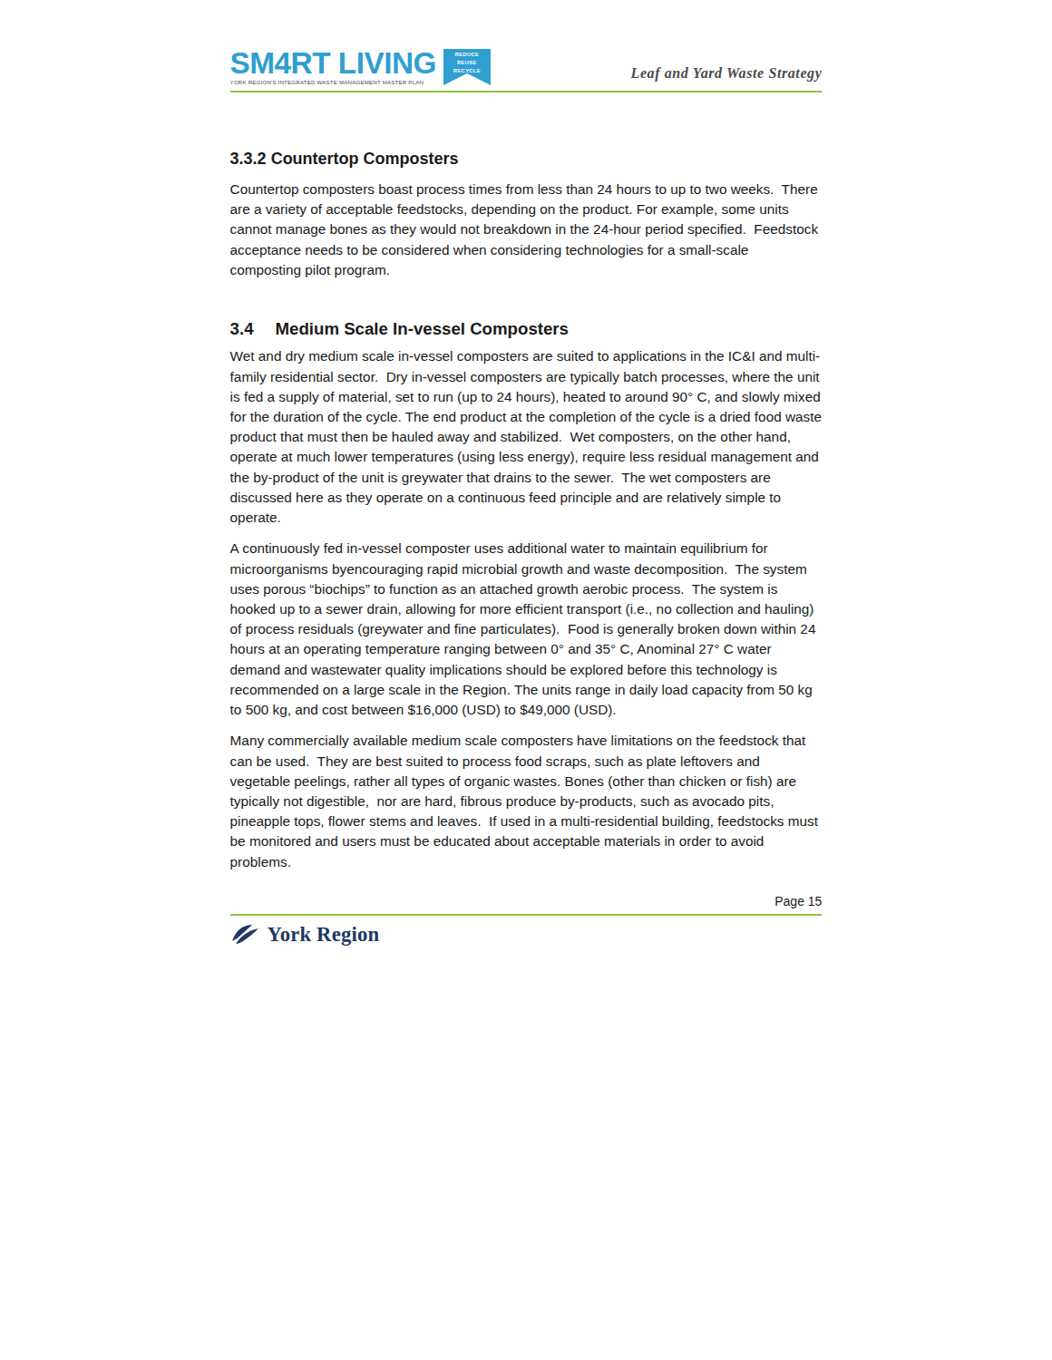SM4RT LIVING
YORK REGION'S INTEGRATED WASTE MANAGEMENT MASTER PLAN
REDUCE
REUSE
RECYCLE
Leaf and Yard Waste Strategy
3.3.2 Countertop Composters
Countertop composters boast process times from less than 24 hours to up to two weeks. There are a variety of acceptable feedstocks, depending on the product. For example, some units cannot manage bones as they would not breakdown in the 24-hour period specified. Feedstock acceptance needs to be considered when considering technologies for a small-scale composting pilot program.
3.4 Medium Scale In-vessel Composters
Wet and dry medium scale in-vessel composters are suited to applications in the IC&I and multi-family residential sector. Dry in-vessel composters are typically batch processes, where the unit is fed a supply of material, set to run (up to 24 hours), heated to around 90° C, and slowly mixed for the duration of the cycle. The end product at the completion of the cycle is a dried food waste product that must then be hauled away and stabilized. Wet composters, on the other hand, operate at much lower temperatures (using less energy), require less residual management and the by-product of the unit is greywater that drains to the sewer. The wet composters are discussed here as they operate on a continuous feed principle and are relatively simple to operate.
A continuously fed in-vessel composter uses additional water to maintain equilibrium for microorganisms byencouraging rapid microbial growth and waste decomposition. The system uses porous “biochips” to function as an attached growth aerobic process. The system is hooked up to a sewer drain, allowing for more efficient transport (i.e., no collection and hauling) of process residuals (greywater and fine particulates). Food is generally broken down within 24 hours at an operating temperature ranging between 0° and 35° C, Anominal 27° C water demand and wastewater quality implications should be explored before this technology is recommended on a large scale in the Region. The units range in daily load capacity from 50 kg to 500 kg, and cost between $16,000 (USD) to $49,000 (USD).
Many commercially available medium scale composters have limitations on the feedstock that can be used. They are best suited to process food scraps, such as plate leftovers and vegetable peelings, rather all types of organic wastes. Bones (other than chicken or fish) are typically not digestible, nor are hard, fibrous produce by-products, such as avocado pits, pineapple tops, flower stems and leaves. If used in a multi-residential building, feedstocks must be monitored and users must be educated about acceptable materials in order to avoid problems.
Page 15
York Region